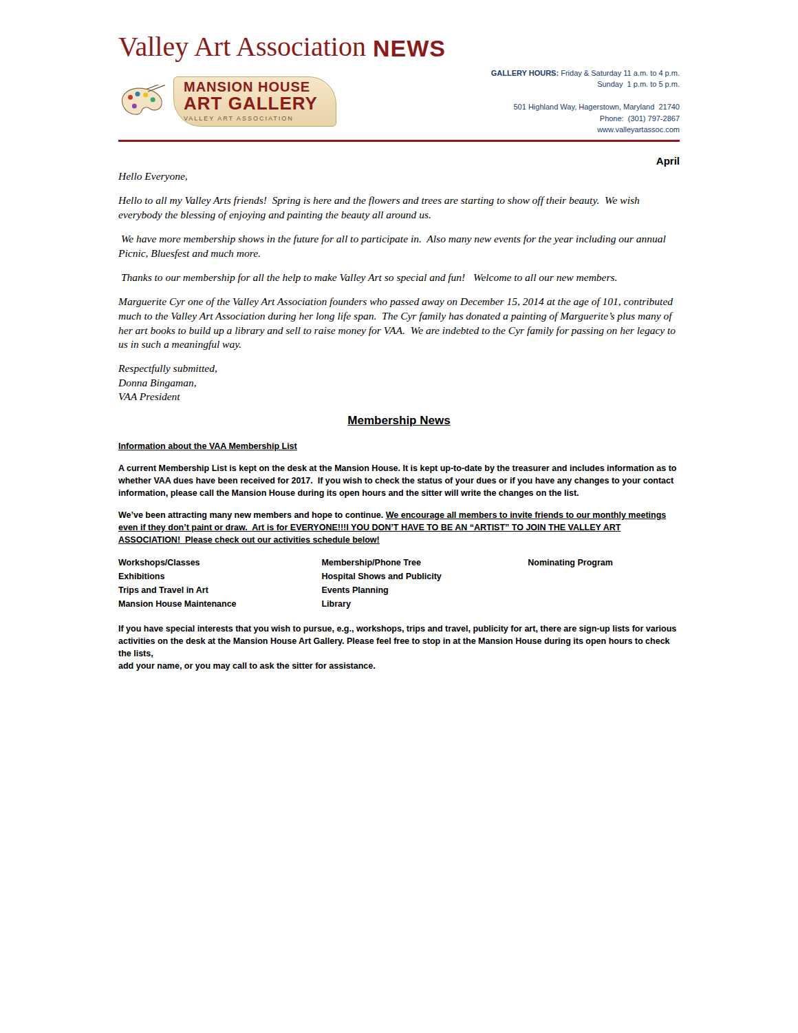Valley Art Association NEWS
MANSION HOUSE
ART GALLERY
VALLEY ART ASSOCIATION
GALLERY HOURS: Friday & Saturday 11 a.m. to 4 p.m.
Sunday 1 p.m. to 5 p.m.
501 Highland Way, Hagerstown, Maryland 21740
Phone: (301) 797-2867
www.valleyartassoc.com
April
Hello Everyone,
Hello to all my Valley Arts friends! Spring is here and the flowers and trees are starting to show off their beauty. We wish everybody the blessing of enjoying and painting the beauty all around us.
We have more membership shows in the future for all to participate in. Also many new events for the year including our annual Picnic, Bluesfest and much more.
Thanks to our membership for all the help to make Valley Art so special and fun! Welcome to all our new members.
Marguerite Cyr one of the Valley Art Association founders who passed away on December 15, 2014 at the age of 101, contributed much to the Valley Art Association during her long life span. The Cyr family has donated a painting of Marguerite’s plus many of her art books to build up a library and sell to raise money for VAA. We are indebted to the Cyr family for passing on her legacy to us in such a meaningful way.
Respectfully submitted,
Donna Bingaman,
VAA President
Membership News
Information about the VAA Membership List
A current Membership List is kept on the desk at the Mansion House. It is kept up-to-date by the treasurer and includes information as to whether VAA dues have been received for 2017. If you wish to check the status of your dues or if you have any changes to your contact information, please call the Mansion House during its open hours and the sitter will write the changes on the list.
We’ve been attracting many new members and hope to continue. We encourage all members to invite friends to our monthly meetings even if they don’t paint or draw. Art is for EVERYONE!!!I YOU DON’T HAVE TO BE AN “ARTIST” TO JOIN THE VALLEY ART ASSOCIATION! Please check out our activities schedule below!
| Workshops/Classes | Membership/Phone Tree | Nominating Program |
| Exhibitions | Hospital Shows and Publicity | |
| Trips and Travel in Art | Events Planning | |
| Mansion House Maintenance | Library | |
If you have special interests that you wish to pursue, e.g., workshops, trips and travel, publicity for art, there are sign-up lists for various activities on the desk at the Mansion House Art Gallery. Please feel free to stop in at the Mansion House during its open hours to check the lists,
add your name, or you may call to ask the sitter for assistance.